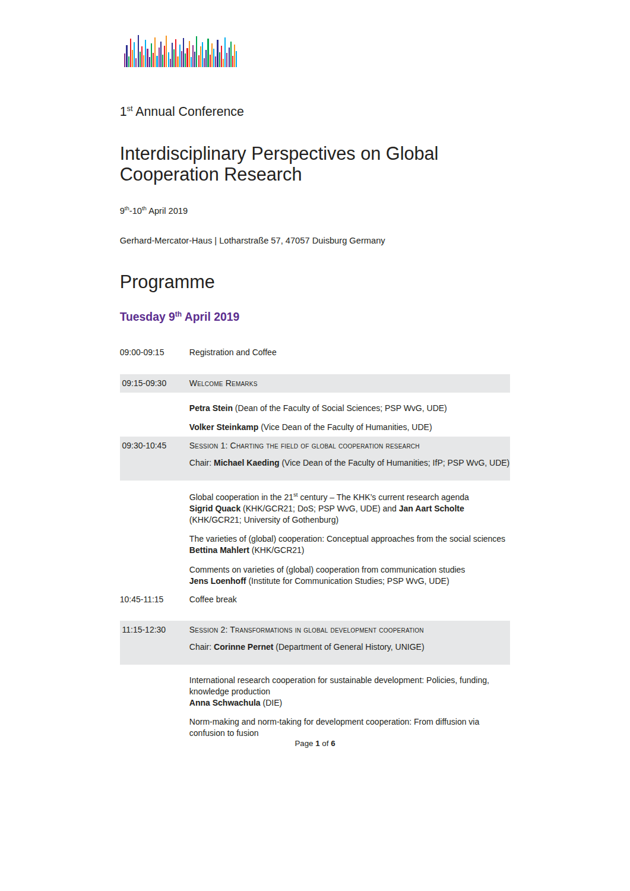1st Annual Conference
Interdisciplinary Perspectives on Global Cooperation Research
9th-10th April 2019
Gerhard-Mercator-Haus | Lotharstraße 57, 47057 Duisburg Germany
Programme
Tuesday 9th April 2019
| 09:00-09:15 | Registration and Coffee |
| 09:15-09:30 | Welcome Remarks |
| | Petra Stein (Dean of the Faculty of Social Sciences; PSP WvG, UDE) Volker Steinkamp (Vice Dean of the Faculty of Humanities, UDE) |
| 09:30-10:45 | Session 1: Charting the field of global cooperation research Chair: Michael Kaeding (Vice Dean of the Faculty of Humanities; IfP; PSP WvG, UDE) |
| | Global cooperation in the 21 st century – The KHK’s current research agenda Sigrid Quack (KHK/GCR21; DoS; PSP WvG, UDE) and Jan Aart Scholte (KHK/GCR21; University of Gothenburg) The varieties of (global) cooperation: Conceptual approaches from the social sciences Bettina Mahlert (KHK/GCR21) Comments on varieties of (global) cooperation from communication studies Jens Loenhoff (Institute for Communication Studies; PSP WvG, UDE) |
| 10:45-11:15 | Coffee break |
| 11:15-12:30 | Session 2: Transformations in global development cooperation Chair: Corinne Pernet (Department of General History, UNIGE) |
| | International research cooperation for sustainable development: Policies, funding, knowledge production Anna Schwachula (DIE) Norm-making and norm-taking for development cooperation: From diffusion via confusion to fusion |
Page 1 of 6